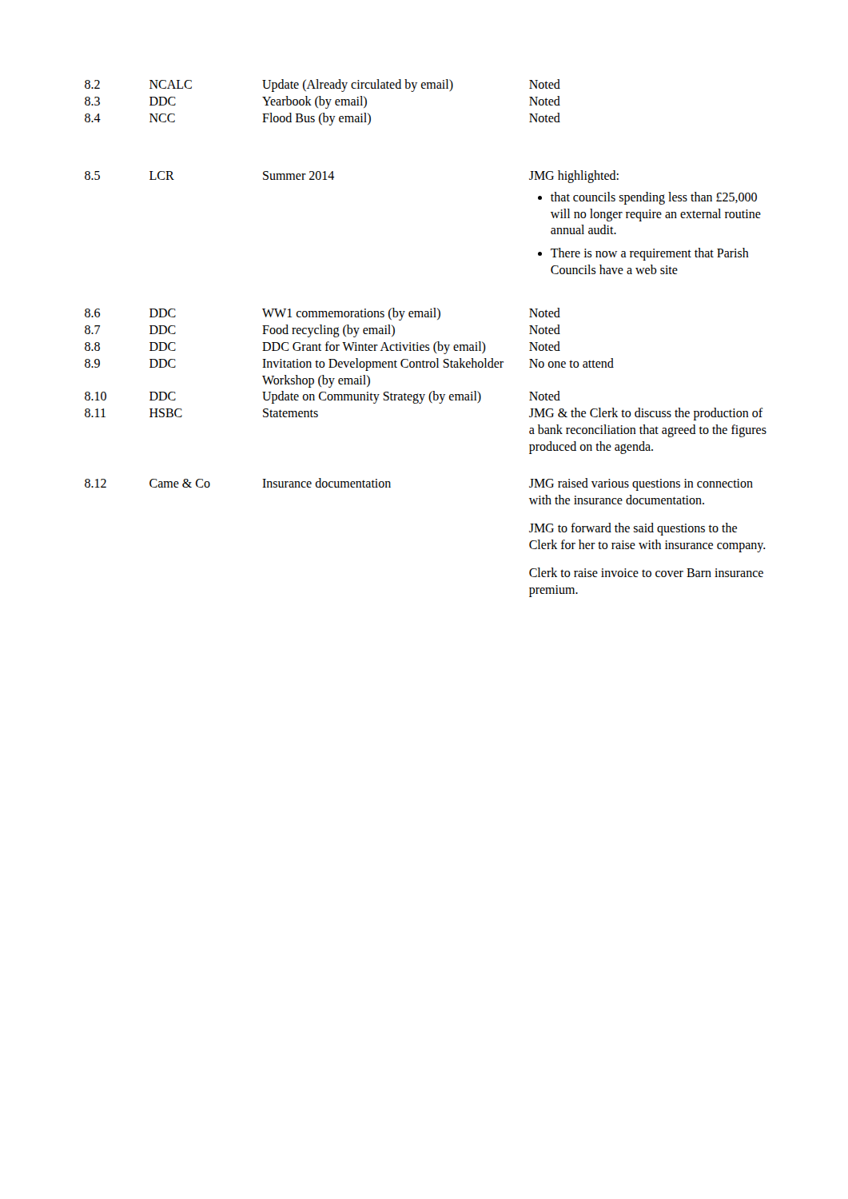| 8.2 | NCALC | Update (Already circulated by email) | Noted |
| 8.3 | DDC | Yearbook (by email) | Noted |
| 8.4 | NCC | Flood Bus (by email) | Noted |
| 8.5 | LCR | Summer 2014 | JMG highlighted: that councils spending less than £25,000 will no longer require an external routine annual audit. There is now a requirement that Parish Councils have a web site |
| 8.6 | DDC | WW1 commemorations (by email) | Noted |
| 8.7 | DDC | Food recycling (by email) | Noted |
| 8.8 | DDC | DDC Grant for Winter Activities (by email) | Noted |
| 8.9 | DDC | Invitation to Development Control Stakeholder Workshop (by email) | No one to attend |
| 8.10 | DDC | Update on Community Strategy (by email) | Noted |
| 8.11 | HSBC | Statements | JMG & the Clerk to discuss the production of a bank reconciliation that agreed to the figures produced on the agenda. |
| 8.12 | Came & Co | Insurance documentation | JMG raised various questions in connection with the insurance documentation. JMG to forward the said questions to the Clerk for her to raise with insurance company. Clerk to raise invoice to cover Barn insurance premium. |